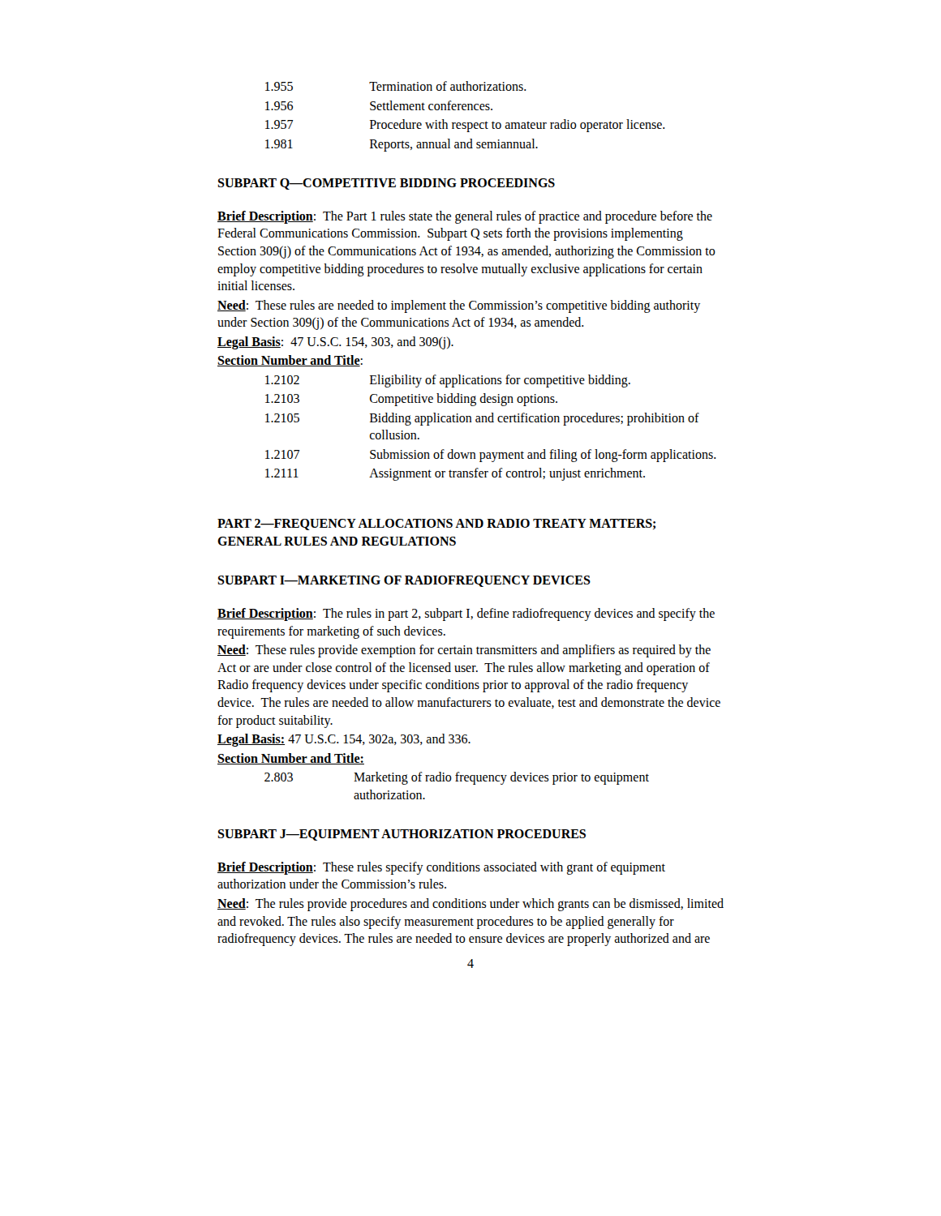1.955 Termination of authorizations.
1.956 Settlement conferences.
1.957 Procedure with respect to amateur radio operator license.
1.981 Reports, annual and semiannual.
Subpart Q—Competitive Bidding Proceedings
Brief Description: The Part 1 rules state the general rules of practice and procedure before the Federal Communications Commission. Subpart Q sets forth the provisions implementing Section 309(j) of the Communications Act of 1934, as amended, authorizing the Commission to employ competitive bidding procedures to resolve mutually exclusive applications for certain initial licenses.
Need: These rules are needed to implement the Commission’s competitive bidding authority under Section 309(j) of the Communications Act of 1934, as amended.
Legal Basis: 47 U.S.C. 154, 303, and 309(j).
Section Number and Title:
1.2102 Eligibility of applications for competitive bidding.
1.2103 Competitive bidding design options.
1.2105 Bidding application and certification procedures; prohibition of collusion.
1.2107 Submission of down payment and filing of long-form applications.
1.2111 Assignment or transfer of control; unjust enrichment.
Part 2—Frequency Allocations and Radio Treaty Matters;
General Rules and Regulations
Subpart I—Marketing of Radiofrequency Devices
Brief Description: The rules in part 2, subpart I, define radiofrequency devices and specify the requirements for marketing of such devices.
Need: These rules provide exemption for certain transmitters and amplifiers as required by the Act or are under close control of the licensed user. The rules allow marketing and operation of Radio frequency devices under specific conditions prior to approval of the radio frequency device. The rules are needed to allow manufacturers to evaluate, test and demonstrate the device for product suitability.
Legal Basis: 47 U.S.C. 154, 302a, 303, and 336.
Section Number and Title:
2.803 Marketing of radio frequency devices prior to equipment authorization.
Subpart J—Equipment Authorization Procedures
Brief Description: These rules specify conditions associated with grant of equipment authorization under the Commission’s rules.
Need: The rules provide procedures and conditions under which grants can be dismissed, limited and revoked. The rules also specify measurement procedures to be applied generally for radiofrequency devices. The rules are needed to ensure devices are properly authorized and are
4